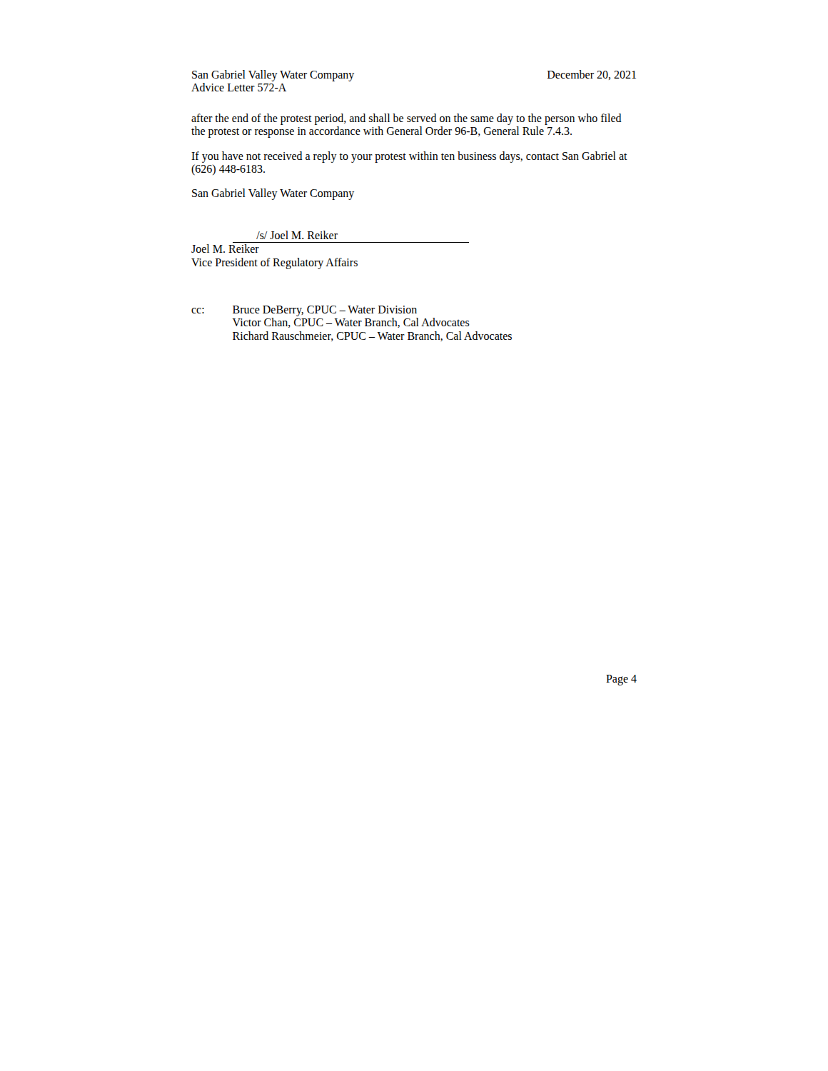San Gabriel Valley Water Company
Advice Letter 572-A
December 20, 2021
after the end of the protest period, and shall be served on the same day to the person who filed the protest or response in accordance with General Order 96-B, General Rule 7.4.3.
If you have not received a reply to your protest within ten business days, contact San Gabriel at (626) 448-6183.
San Gabriel Valley Water Company
/s/ Joel M. Reiker
Joel M. Reiker
Vice President of Regulatory Affairs
cc:
Bruce DeBerry, CPUC – Water Division
Victor Chan, CPUC – Water Branch, Cal Advocates
Richard Rauschmeier, CPUC – Water Branch, Cal Advocates
Page 4